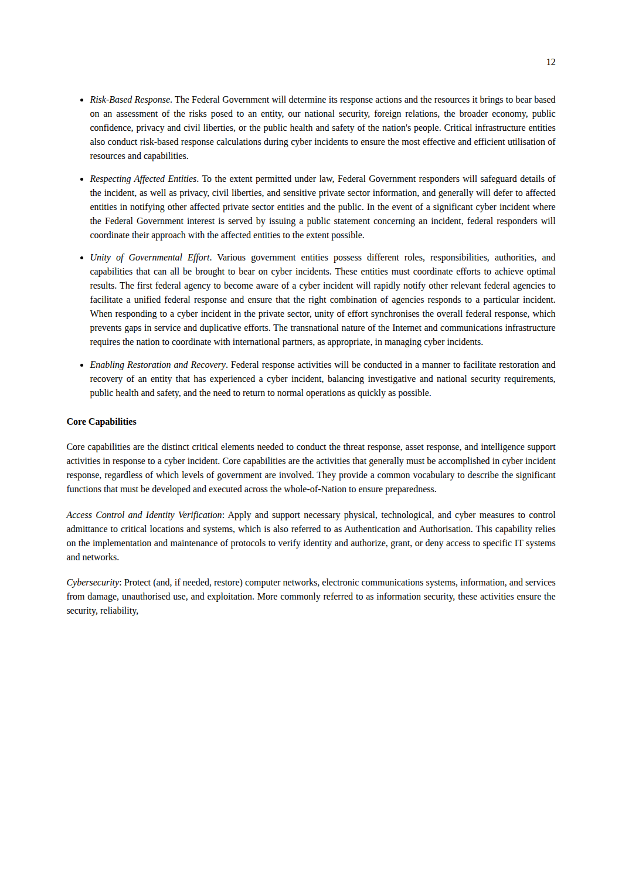12
Risk-Based Response. The Federal Government will determine its response actions and the resources it brings to bear based on an assessment of the risks posed to an entity, our national security, foreign relations, the broader economy, public confidence, privacy and civil liberties, or the public health and safety of the nation's people. Critical infrastructure entities also conduct risk-based response calculations during cyber incidents to ensure the most effective and efficient utilisation of resources and capabilities.
Respecting Affected Entities. To the extent permitted under law, Federal Government responders will safeguard details of the incident, as well as privacy, civil liberties, and sensitive private sector information, and generally will defer to affected entities in notifying other affected private sector entities and the public. In the event of a significant cyber incident where the Federal Government interest is served by issuing a public statement concerning an incident, federal responders will coordinate their approach with the affected entities to the extent possible.
Unity of Governmental Effort. Various government entities possess different roles, responsibilities, authorities, and capabilities that can all be brought to bear on cyber incidents. These entities must coordinate efforts to achieve optimal results. The first federal agency to become aware of a cyber incident will rapidly notify other relevant federal agencies to facilitate a unified federal response and ensure that the right combination of agencies responds to a particular incident. When responding to a cyber incident in the private sector, unity of effort synchronises the overall federal response, which prevents gaps in service and duplicative efforts. The transnational nature of the Internet and communications infrastructure requires the nation to coordinate with international partners, as appropriate, in managing cyber incidents.
Enabling Restoration and Recovery. Federal response activities will be conducted in a manner to facilitate restoration and recovery of an entity that has experienced a cyber incident, balancing investigative and national security requirements, public health and safety, and the need to return to normal operations as quickly as possible.
Core Capabilities
Core capabilities are the distinct critical elements needed to conduct the threat response, asset response, and intelligence support activities in response to a cyber incident. Core capabilities are the activities that generally must be accomplished in cyber incident response, regardless of which levels of government are involved. They provide a common vocabulary to describe the significant functions that must be developed and executed across the whole-of-Nation to ensure preparedness.
Access Control and Identity Verification: Apply and support necessary physical, technological, and cyber measures to control admittance to critical locations and systems, which is also referred to as Authentication and Authorisation. This capability relies on the implementation and maintenance of protocols to verify identity and authorize, grant, or deny access to specific IT systems and networks.
Cybersecurity: Protect (and, if needed, restore) computer networks, electronic communications systems, information, and services from damage, unauthorised use, and exploitation. More commonly referred to as information security, these activities ensure the security, reliability,